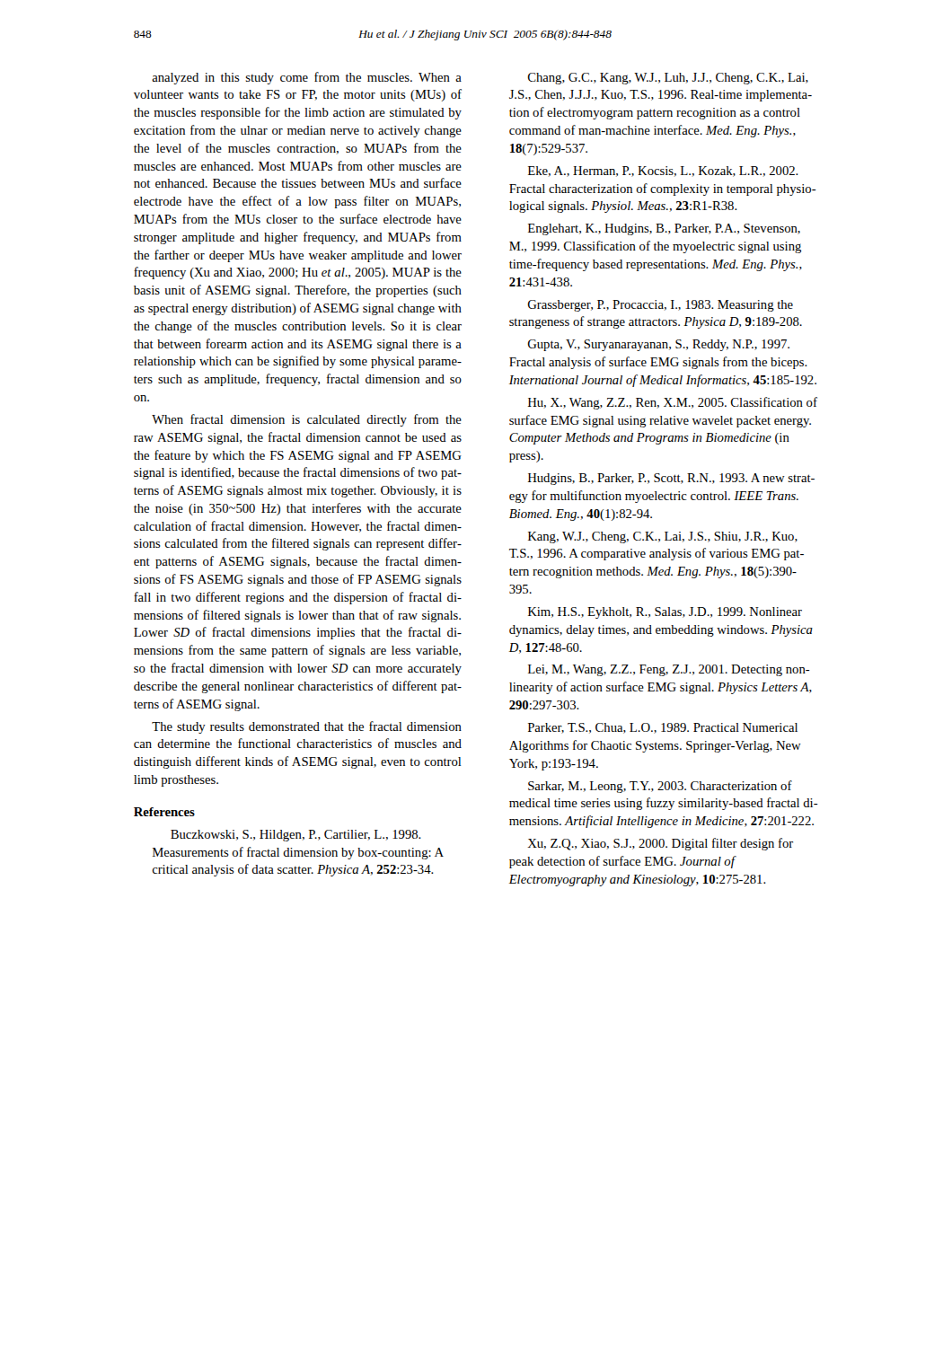848 Hu et al. / J Zhejiang Univ SCI 2005 6B(8):844-848
analyzed in this study come from the muscles. When a volunteer wants to take FS or FP, the motor units (MUs) of the muscles responsible for the limb action are stimulated by excitation from the ulnar or median nerve to actively change the level of the muscles contraction, so MUAPs from the muscles are enhanced. Most MUAPs from other muscles are not enhanced. Because the tissues between MUs and surface electrode have the effect of a low pass filter on MUAPs, MUAPs from the MUs closer to the surface electrode have stronger amplitude and higher frequency, and MUAPs from the farther or deeper MUs have weaker amplitude and lower frequency (Xu and Xiao, 2000; Hu et al., 2005). MUAP is the basis unit of ASEMG signal. Therefore, the properties (such as spectral energy distribution) of ASEMG signal change with the change of the muscles contribution levels. So it is clear that between forearm action and its ASEMG signal there is a relationship which can be signified by some physical parameters such as amplitude, frequency, fractal dimension and so on.
When fractal dimension is calculated directly from the raw ASEMG signal, the fractal dimension cannot be used as the feature by which the FS ASEMG signal and FP ASEMG signal is identified, because the fractal dimensions of two patterns of ASEMG signals almost mix together. Obviously, it is the noise (in 350~500 Hz) that interferes with the accurate calculation of fractal dimension. However, the fractal dimensions calculated from the filtered signals can represent different patterns of ASEMG signals, because the fractal dimensions of FS ASEMG signals and those of FP ASEMG signals fall in two different regions and the dispersion of fractal dimensions of filtered signals is lower than that of raw signals. Lower SD of fractal dimensions implies that the fractal dimensions from the same pattern of signals are less variable, so the fractal dimension with lower SD can more accurately describe the general nonlinear characteristics of different patterns of ASEMG signal.
The study results demonstrated that the fractal dimension can determine the functional characteristics of muscles and distinguish different kinds of ASEMG signal, even to control limb prostheses.
References
Buczkowski, S., Hildgen, P., Cartilier, L., 1998. Measurements of fractal dimension by box-counting: A critical analysis of data scatter. Physica A, 252:23-34.
Chang, G.C., Kang, W.J., Luh, J.J., Cheng, C.K., Lai, J.S., Chen, J.J.J., Kuo, T.S., 1996. Real-time implementation of electromyogram pattern recognition as a control command of man-machine interface. Med. Eng. Phys., 18(7):529-537.
Eke, A., Herman, P., Kocsis, L., Kozak, L.R., 2002. Fractal characterization of complexity in temporal physiological signals. Physiol. Meas., 23:R1-R38.
Englehart, K., Hudgins, B., Parker, P.A., Stevenson, M., 1999. Classification of the myoelectric signal using time-frequency based representations. Med. Eng. Phys., 21:431-438.
Grassberger, P., Procaccia, I., 1983. Measuring the strangeness of strange attractors. Physica D, 9:189-208.
Gupta, V., Suryanarayanan, S., Reddy, N.P., 1997. Fractal analysis of surface EMG signals from the biceps. International Journal of Medical Informatics, 45:185-192.
Hu, X., Wang, Z.Z., Ren, X.M., 2005. Classification of surface EMG signal using relative wavelet packet energy. Computer Methods and Programs in Biomedicine (in press).
Hudgins, B., Parker, P., Scott, R.N., 1993. A new strategy for multifunction myoelectric control. IEEE Trans. Biomed. Eng., 40(1):82-94.
Kang, W.J., Cheng, C.K., Lai, J.S., Shiu, J.R., Kuo, T.S., 1996. A comparative analysis of various EMG pattern recognition methods. Med. Eng. Phys., 18(5):390-395.
Kim, H.S., Eykholt, R., Salas, J.D., 1999. Nonlinear dynamics, delay times, and embedding windows. Physica D, 127:48-60.
Lei, M., Wang, Z.Z., Feng, Z.J., 2001. Detecting nonlinearity of action surface EMG signal. Physics Letters A, 290:297-303.
Parker, T.S., Chua, L.O., 1989. Practical Numerical Algorithms for Chaotic Systems. Springer-Verlag, New York, p:193-194.
Sarkar, M., Leong, T.Y., 2003. Characterization of medical time series using fuzzy similarity-based fractal dimensions. Artificial Intelligence in Medicine, 27:201-222.
Xu, Z.Q., Xiao, S.J., 2000. Digital filter design for peak detection of surface EMG. Journal of Electromyography and Kinesiology, 10:275-281.